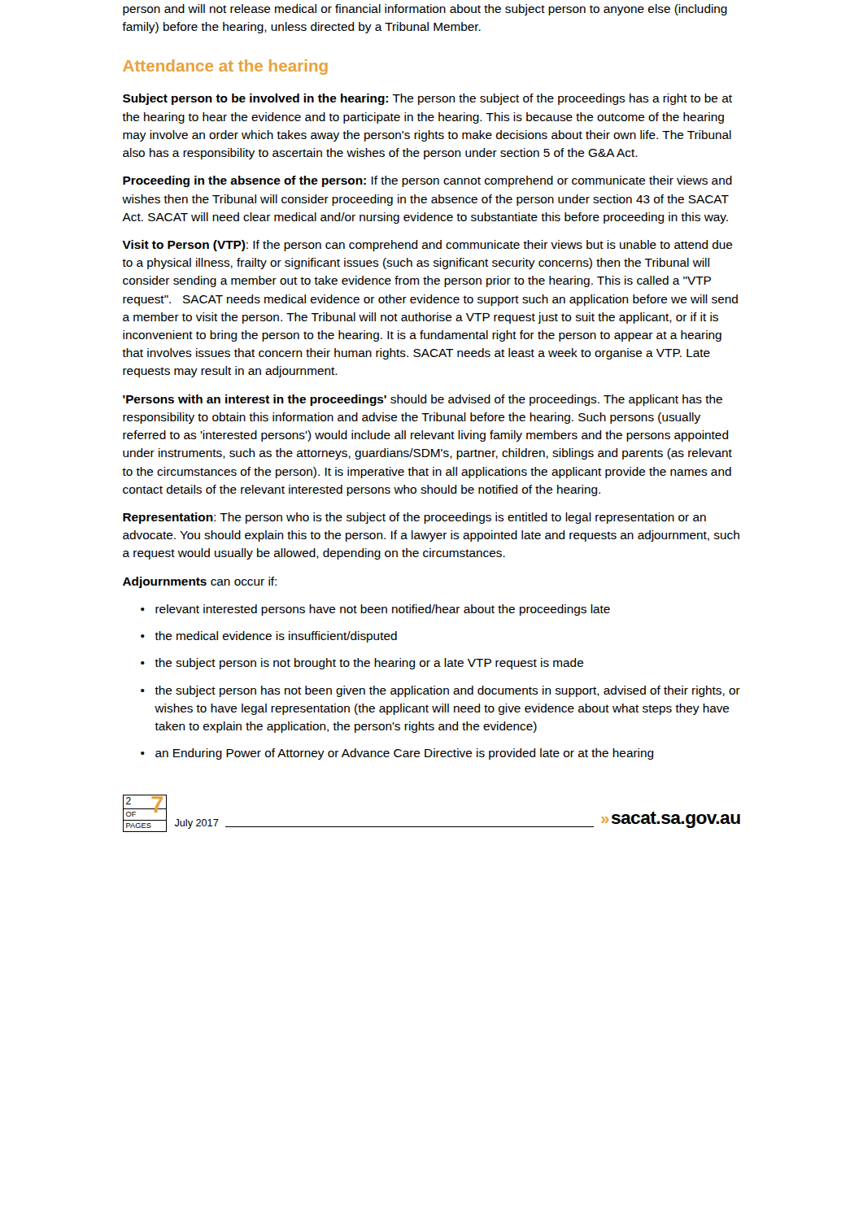person and will not release medical or financial information about the subject person to anyone else (including family) before the hearing, unless directed by a Tribunal Member.
Attendance at the hearing
Subject person to be involved in the hearing: The person the subject of the proceedings has a right to be at the hearing to hear the evidence and to participate in the hearing. This is because the outcome of the hearing may involve an order which takes away the person's rights to make decisions about their own life. The Tribunal also has a responsibility to ascertain the wishes of the person under section 5 of the G&A Act.
Proceeding in the absence of the person: If the person cannot comprehend or communicate their views and wishes then the Tribunal will consider proceeding in the absence of the person under section 43 of the SACAT Act. SACAT will need clear medical and/or nursing evidence to substantiate this before proceeding in this way.
Visit to Person (VTP): If the person can comprehend and communicate their views but is unable to attend due to a physical illness, frailty or significant issues (such as significant security concerns) then the Tribunal will consider sending a member out to take evidence from the person prior to the hearing. This is called a "VTP request". SACAT needs medical evidence or other evidence to support such an application before we will send a member to visit the person. The Tribunal will not authorise a VTP request just to suit the applicant, or if it is inconvenient to bring the person to the hearing. It is a fundamental right for the person to appear at a hearing that involves issues that concern their human rights. SACAT needs at least a week to organise a VTP. Late requests may result in an adjournment.
'Persons with an interest in the proceedings' should be advised of the proceedings. The applicant has the responsibility to obtain this information and advise the Tribunal before the hearing. Such persons (usually referred to as 'interested persons') would include all relevant living family members and the persons appointed under instruments, such as the attorneys, guardians/SDM's, partner, children, siblings and parents (as relevant to the circumstances of the person). It is imperative that in all applications the applicant provide the names and contact details of the relevant interested persons who should be notified of the hearing.
Representation: The person who is the subject of the proceedings is entitled to legal representation or an advocate. You should explain this to the person. If a lawyer is appointed late and requests an adjournment, such a request would usually be allowed, depending on the circumstances.
Adjournments can occur if:
relevant interested persons have not been notified/hear about the proceedings late
the medical evidence is insufficient/disputed
the subject person is not brought to the hearing or a late VTP request is made
the subject person has not been given the application and documents in support, advised of their rights, or wishes to have legal representation (the applicant will need to give evidence about what steps they have taken to explain the application, the person's rights and the evidence)
an Enduring Power of Attorney or Advance Care Directive is provided late or at the hearing
27
OF
PAGES
July 2017
»sacat.sa.gov.au